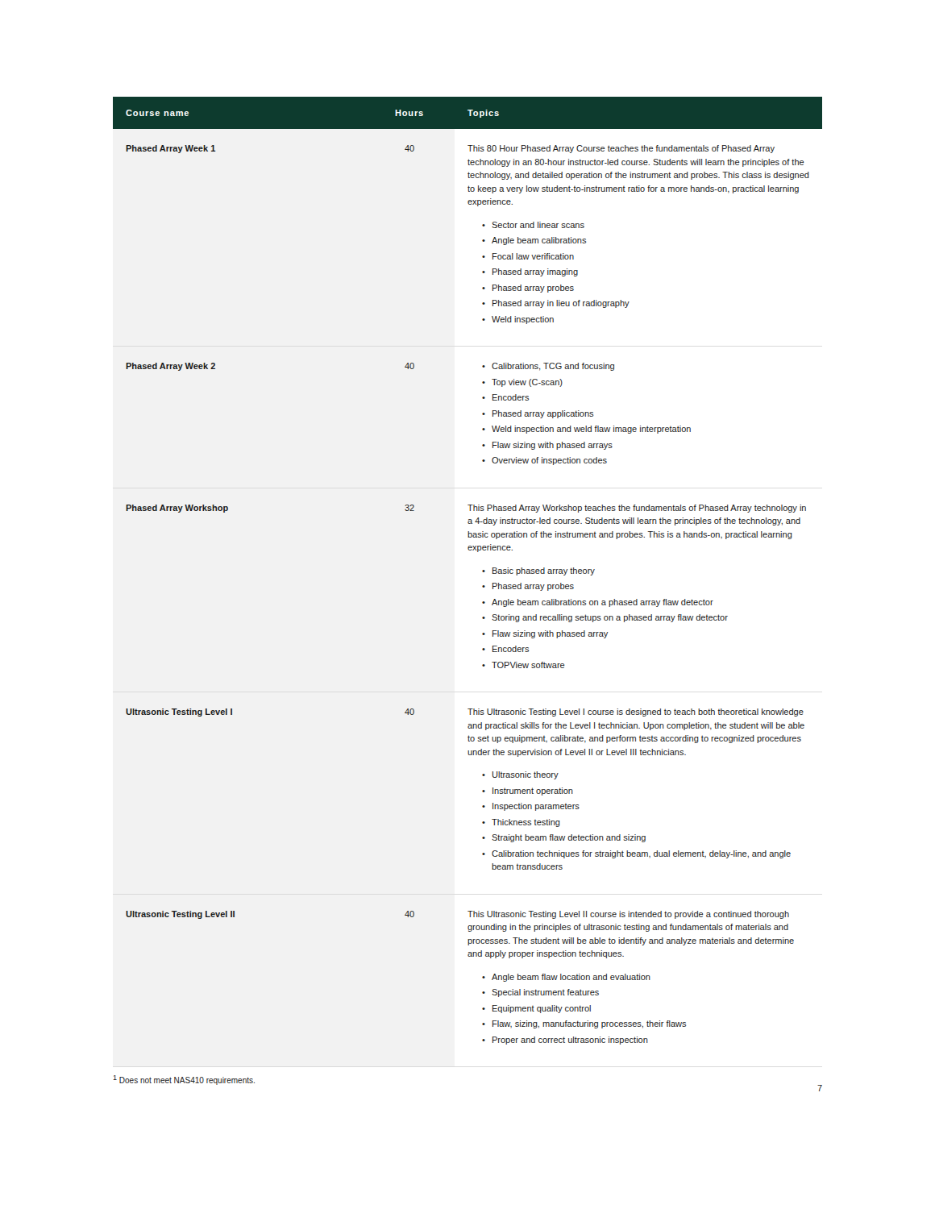| Course name | Hours | Topics |
| --- | --- | --- |
| Phased Array Week 1 | 40 | This 80 Hour Phased Array Course teaches the fundamentals of Phased Array technology in an 80-hour instructor-led course. Students will learn the principles of the technology, and detailed operation of the instrument and probes. This class is designed to keep a very low student-to-instrument ratio for a more hands-on, practical learning experience. Sector and linear scans Angle beam calibrations Focal law verification Phased array imaging Phased array probes Phased array in lieu of radiography Weld inspection |
| Phased Array Week 2 | 40 | Calibrations, TCG and focusing Top view (C-scan) Encoders Phased array applications Weld inspection and weld flaw image interpretation Flaw sizing with phased arrays Overview of inspection codes |
| Phased Array Workshop | 32 | This Phased Array Workshop teaches the fundamentals of Phased Array technology in a 4-day instructor-led course. Students will learn the principles of the technology, and basic operation of the instrument and probes. This is a hands-on, practical learning experience. Basic phased array theory Phased array probes Angle beam calibrations on a phased array flaw detector Storing and recalling setups on a phased array flaw detector Flaw sizing with phased array Encoders TOPView software |
| Ultrasonic Testing Level I | 40 | This Ultrasonic Testing Level I course is designed to teach both theoretical knowledge and practical skills for the Level I technician. Upon completion, the student will be able to set up equipment, calibrate, and perform tests according to recognized procedures under the supervision of Level II or Level III technicians. Ultrasonic theory Instrument operation Inspection parameters Thickness testing Straight beam flaw detection and sizing Calibration techniques for straight beam, dual element, delay-line, and angle beam transducers |
| Ultrasonic Testing Level II | 40 | This Ultrasonic Testing Level II course is intended to provide a continued thorough grounding in the principles of ultrasonic testing and fundamentals of materials and processes. The student will be able to identify and analyze materials and determine and apply proper inspection techniques. Angle beam flaw location and evaluation Special instrument features Equipment quality control Flaw, sizing, manufacturing processes, their flaws Proper and correct ultrasonic inspection |
1 Does not meet NAS410 requirements.
7